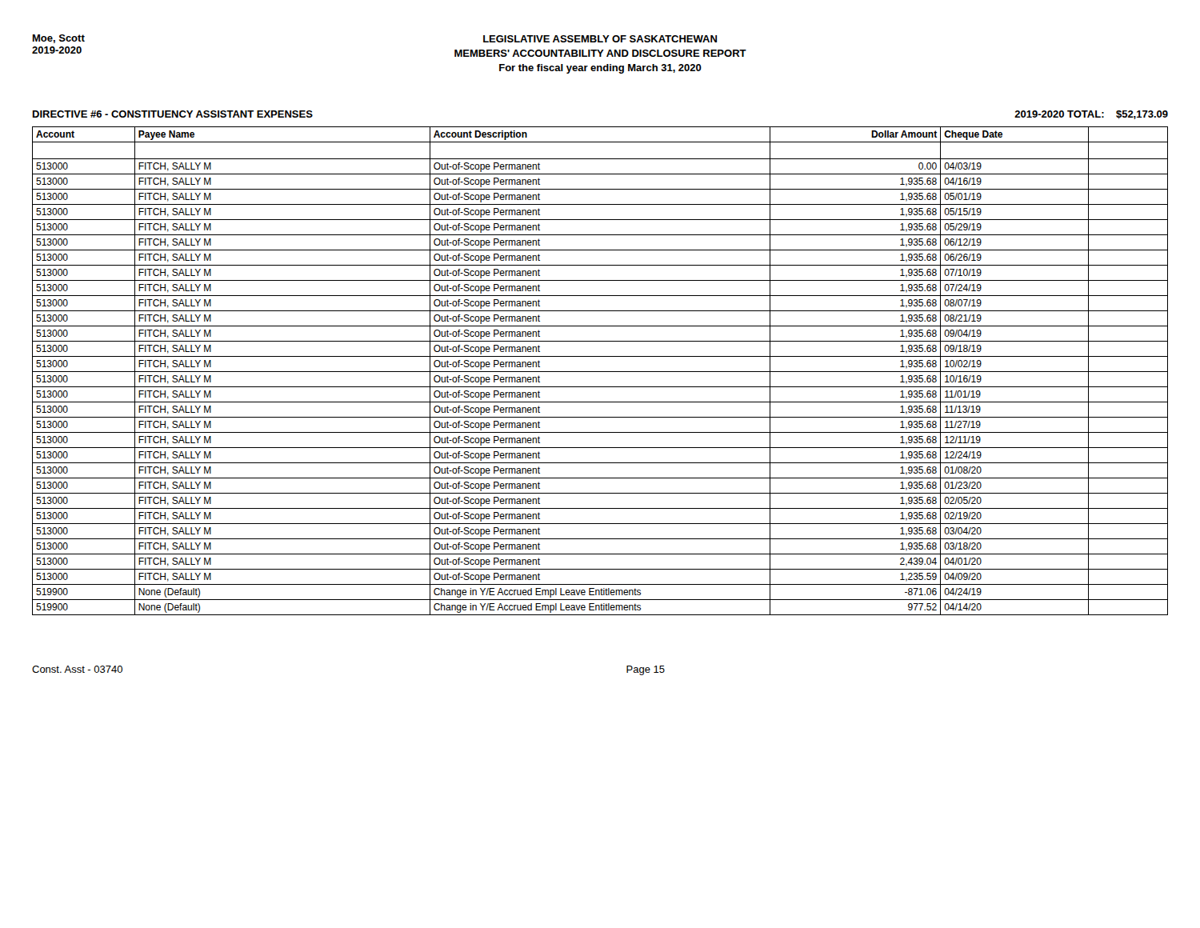Moe, Scott
2019-2020
LEGISLATIVE ASSEMBLY OF SASKATCHEWAN
MEMBERS' ACCOUNTABILITY AND DISCLOSURE REPORT
For the fiscal year ending March 31, 2020
DIRECTIVE #6 - CONSTITUENCY ASSISTANT EXPENSES
2019-2020 TOTAL: $52,173.09
| Account | Payee Name | Account Description | Dollar Amount | Cheque Date | |
| --- | --- | --- | --- | --- | --- |
| 513000 | FITCH, SALLY M | Out-of-Scope Permanent | 0.00 | 04/03/19 | |
| 513000 | FITCH, SALLY M | Out-of-Scope Permanent | 1,935.68 | 04/16/19 | |
| 513000 | FITCH, SALLY M | Out-of-Scope Permanent | 1,935.68 | 05/01/19 | |
| 513000 | FITCH, SALLY M | Out-of-Scope Permanent | 1,935.68 | 05/15/19 | |
| 513000 | FITCH, SALLY M | Out-of-Scope Permanent | 1,935.68 | 05/29/19 | |
| 513000 | FITCH, SALLY M | Out-of-Scope Permanent | 1,935.68 | 06/12/19 | |
| 513000 | FITCH, SALLY M | Out-of-Scope Permanent | 1,935.68 | 06/26/19 | |
| 513000 | FITCH, SALLY M | Out-of-Scope Permanent | 1,935.68 | 07/10/19 | |
| 513000 | FITCH, SALLY M | Out-of-Scope Permanent | 1,935.68 | 07/24/19 | |
| 513000 | FITCH, SALLY M | Out-of-Scope Permanent | 1,935.68 | 08/07/19 | |
| 513000 | FITCH, SALLY M | Out-of-Scope Permanent | 1,935.68 | 08/21/19 | |
| 513000 | FITCH, SALLY M | Out-of-Scope Permanent | 1,935.68 | 09/04/19 | |
| 513000 | FITCH, SALLY M | Out-of-Scope Permanent | 1,935.68 | 09/18/19 | |
| 513000 | FITCH, SALLY M | Out-of-Scope Permanent | 1,935.68 | 10/02/19 | |
| 513000 | FITCH, SALLY M | Out-of-Scope Permanent | 1,935.68 | 10/16/19 | |
| 513000 | FITCH, SALLY M | Out-of-Scope Permanent | 1,935.68 | 11/01/19 | |
| 513000 | FITCH, SALLY M | Out-of-Scope Permanent | 1,935.68 | 11/13/19 | |
| 513000 | FITCH, SALLY M | Out-of-Scope Permanent | 1,935.68 | 11/27/19 | |
| 513000 | FITCH, SALLY M | Out-of-Scope Permanent | 1,935.68 | 12/11/19 | |
| 513000 | FITCH, SALLY M | Out-of-Scope Permanent | 1,935.68 | 12/24/19 | |
| 513000 | FITCH, SALLY M | Out-of-Scope Permanent | 1,935.68 | 01/08/20 | |
| 513000 | FITCH, SALLY M | Out-of-Scope Permanent | 1,935.68 | 01/23/20 | |
| 513000 | FITCH, SALLY M | Out-of-Scope Permanent | 1,935.68 | 02/05/20 | |
| 513000 | FITCH, SALLY M | Out-of-Scope Permanent | 1,935.68 | 02/19/20 | |
| 513000 | FITCH, SALLY M | Out-of-Scope Permanent | 1,935.68 | 03/04/20 | |
| 513000 | FITCH, SALLY M | Out-of-Scope Permanent | 1,935.68 | 03/18/20 | |
| 513000 | FITCH, SALLY M | Out-of-Scope Permanent | 2,439.04 | 04/01/20 | |
| 513000 | FITCH, SALLY M | Out-of-Scope Permanent | 1,235.59 | 04/09/20 | |
| 519900 | None (Default) | Change in Y/E Accrued Empl Leave Entitlements | -871.06 | 04/24/19 | |
| 519900 | None (Default) | Change in Y/E Accrued Empl Leave Entitlements | 977.52 | 04/14/20 | |
Const. Asst - 03740
Page 15